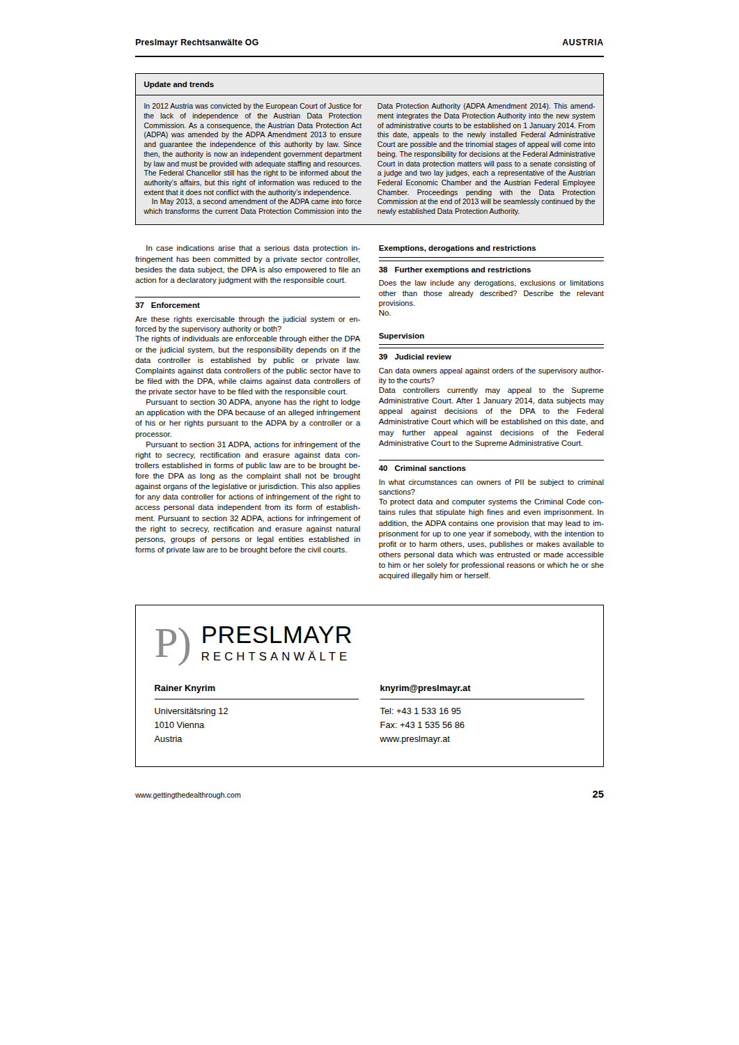Preslmayr Rechtsanwälte OG
AUSTRIA
Update and trends
In 2012 Austria was convicted by the European Court of Justice for the lack of independence of the Austrian Data Protection Commission. As a consequence, the Austrian Data Protection Act (ADPA) was amended by the ADPA Amendment 2013 to ensure and guarantee the independence of this authority by law. Since then, the authority is now an independent government department by law and must be provided with adequate staffing and resources. The Federal Chancellor still has the right to be informed about the authority’s affairs, but this right of information was reduced to the extent that it does not conflict with the authority’s independence.
In May 2013, a second amendment of the ADPA came into force which transforms the current Data Protection Commission into the Data Protection Authority (ADPA Amendment 2014). This amendment integrates the Data Protection Authority into the new system of administrative courts to be established on 1 January 2014. From this date, appeals to the newly installed Federal Administrative Court are possible and the trinomial stages of appeal will come into being. The responsibility for decisions at the Federal Administrative Court in data protection matters will pass to a senate consisting of a judge and two lay judges, each a representative of the Austrian Federal Economic Chamber and the Austrian Federal Employee Chamber. Proceedings pending with the Data Protection Commission at the end of 2013 will be seamlessly continued by the newly established Data Protection Authority.
In case indications arise that a serious data protection infringement has been committed by a private sector controller, besides the data subject, the DPA is also empowered to file an action for a declaratory judgment with the responsible court.
37 Enforcement
Are these rights exercisable through the judicial system or enforced by the supervisory authority or both?
The rights of individuals are enforceable through either the DPA or the judicial system, but the responsibility depends on if the data controller is established by public or private law. Complaints against data controllers of the public sector have to be filed with the DPA, while claims against data controllers of the private sector have to be filed with the responsible court.
Pursuant to section 30 ADPA, anyone has the right to lodge an application with the DPA because of an alleged infringement of his or her rights pursuant to the ADPA by a controller or a processor.
Pursuant to section 31 ADPA, actions for infringement of the right to secrecy, rectification and erasure against data controllers established in forms of public law are to be brought before the DPA as long as the complaint shall not be brought against organs of the legislative or jurisdiction. This also applies for any data controller for actions of infringement of the right to access personal data independent from its form of establishment. Pursuant to section 32 ADPA, actions for infringement of the right to secrecy, rectification and erasure against natural persons, groups of persons or legal entities established in forms of private law are to be brought before the civil courts.
Exemptions, derogations and restrictions
38 Further exemptions and restrictions
Does the law include any derogations, exclusions or limitations other than those already described? Describe the relevant provisions.
No.
Supervision
39 Judicial review
Can data owners appeal against orders of the supervisory authority to the courts?
Data controllers currently may appeal to the Supreme Administrative Court. After 1 January 2014, data subjects may appeal against decisions of the DPA to the Federal Administrative Court which will be established on this date, and may further appeal against decisions of the Federal Administrative Court to the Supreme Administrative Court.
40 Criminal sanctions
In what circumstances can owners of PII be subject to criminal sanctions?
To protect data and computer systems the Criminal Code contains rules that stipulate high fines and even imprisonment. In addition, the ADPA contains one provision that may lead to imprisonment for up to one year if somebody, with the intention to profit or to harm others, uses, publishes or makes available to others personal data which was entrusted or made accessible to him or her solely for professional reasons or which he or she acquired illegally him or herself.
P)
PRESLMAYR
RECHTSANWÄLTE
Rainer Knyrim
Universitätsring 12
1010 Vienna
Austria
knyrim@preslmayr.at
Tel: +43 1 533 16 95
Fax: +43 1 535 56 86
www.preslmayr.at
www.gettingthedealthrough.com
25